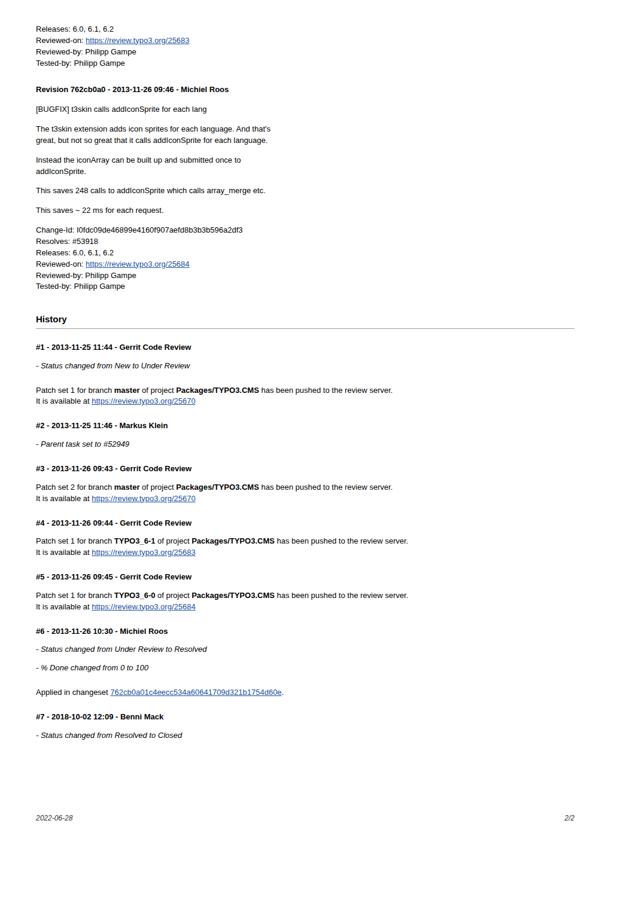Releases: 6.0, 6.1, 6.2
Reviewed-on: https://review.typo3.org/25683
Reviewed-by: Philipp Gampe
Tested-by: Philipp Gampe
Revision 762cb0a0 - 2013-11-26 09:46 - Michiel Roos
[BUGFIX] t3skin calls addIconSprite for each lang
The t3skin extension adds icon sprites for each language. And that's
great, but not so great that it calls addIconSprite for each language.
Instead the iconArray can be built up and submitted once to
addIconSprite.
This saves 248 calls to addIconSprite which calls array_merge etc.
This saves ~ 22 ms for each request.
Change-Id: I0fdc09de46899e4160f907aefd8b3b3b596a2df3
Resolves: #53918
Releases: 6.0, 6.1, 6.2
Reviewed-on: https://review.typo3.org/25684
Reviewed-by: Philipp Gampe
Tested-by: Philipp Gampe
History
#1 - 2013-11-25 11:44 - Gerrit Code Review
- Status changed from New to Under Review
Patch set 1 for branch master of project Packages/TYPO3.CMS has been pushed to the review server.
It is available at https://review.typo3.org/25670
#2 - 2013-11-25 11:46 - Markus Klein
- Parent task set to #52949
#3 - 2013-11-26 09:43 - Gerrit Code Review
Patch set 2 for branch master of project Packages/TYPO3.CMS has been pushed to the review server.
It is available at https://review.typo3.org/25670
#4 - 2013-11-26 09:44 - Gerrit Code Review
Patch set 1 for branch TYPO3_6-1 of project Packages/TYPO3.CMS has been pushed to the review server.
It is available at https://review.typo3.org/25683
#5 - 2013-11-26 09:45 - Gerrit Code Review
Patch set 1 for branch TYPO3_6-0 of project Packages/TYPO3.CMS has been pushed to the review server.
It is available at https://review.typo3.org/25684
#6 - 2013-11-26 10:30 - Michiel Roos
- Status changed from Under Review to Resolved
- % Done changed from 0 to 100
Applied in changeset 762cb0a01c4eecc534a60641709d321b1754d60e.
#7 - 2018-10-02 12:09 - Benni Mack
- Status changed from Resolved to Closed
2022-06-28 2/2